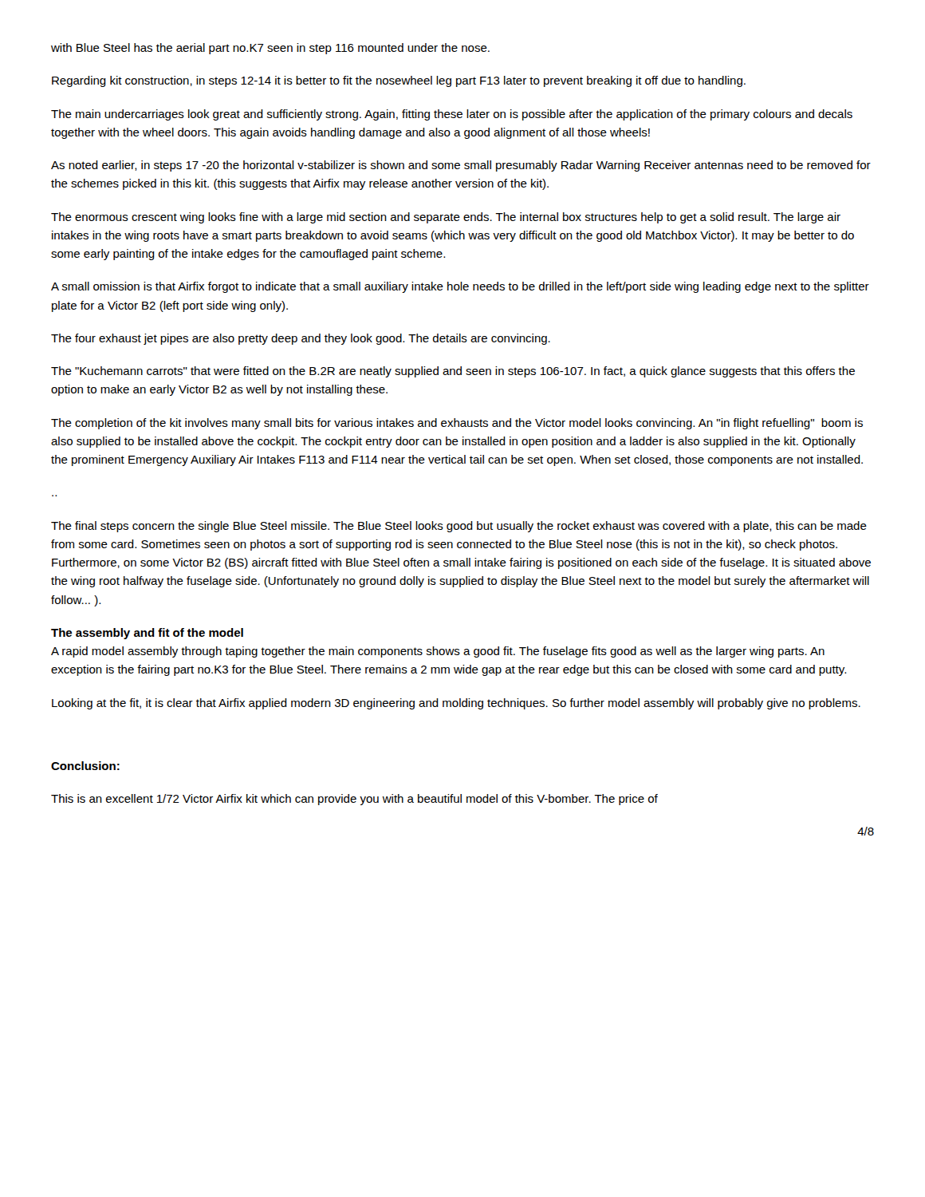with Blue Steel has the aerial part no.K7 seen in step 116 mounted under the nose.
Regarding kit construction, in steps 12-14 it is better to fit the nosewheel leg part F13 later to prevent breaking it off due to handling.
The main undercarriages look great and sufficiently strong. Again, fitting these later on is possible after the application of the primary colours and decals together with the wheel doors. This again avoids handling damage and also a good alignment of all those wheels!
As noted earlier, in steps 17 -20 the horizontal v-stabilizer is shown and some small presumably Radar Warning Receiver antennas need to be removed for the schemes picked in this kit. (this suggests that Airfix may release another version of the kit).
The enormous crescent wing looks fine with a large mid section and separate ends. The internal box structures help to get a solid result. The large air intakes in the wing roots have a smart parts breakdown to avoid seams (which was very difficult on the good old Matchbox Victor). It may be better to do some early painting of the intake edges for the camouflaged paint scheme.
A small omission is that Airfix forgot to indicate that a small auxiliary intake hole needs to be drilled in the left/port side wing leading edge next to the splitter plate for a Victor B2 (left port side wing only).
The four exhaust jet pipes are also pretty deep and they look good. The details are convincing.
The "Kuchemann carrots" that were fitted on the B.2R are neatly supplied and seen in steps 106-107. In fact, a quick glance suggests that this offers the option to make an early Victor B2 as well by not installing these.
The completion of the kit involves many small bits for various intakes and exhausts and the Victor model looks convincing. An "in flight refuelling" boom is also supplied to be installed above the cockpit. The cockpit entry door can be installed in open position and a ladder is also supplied in the kit. Optionally the prominent Emergency Auxiliary Air Intakes F113 and F114 near the vertical tail can be set open. When set closed, those components are not installed.
..
The final steps concern the single Blue Steel missile. The Blue Steel looks good but usually the rocket exhaust was covered with a plate, this can be made from some card. Sometimes seen on photos a sort of supporting rod is seen connected to the Blue Steel nose (this is not in the kit), so check photos. Furthermore, on some Victor B2 (BS) aircraft fitted with Blue Steel often a small intake fairing is positioned on each side of the fuselage. It is situated above the wing root halfway the fuselage side. (Unfortunately no ground dolly is supplied to display the Blue Steel next to the model but surely the aftermarket will follow... ).
The assembly and fit of the model
A rapid model assembly through taping together the main components shows a good fit. The fuselage fits good as well as the larger wing parts. An exception is the fairing part no.K3 for the Blue Steel. There remains a 2 mm wide gap at the rear edge but this can be closed with some card and putty.
Looking at the fit, it is clear that Airfix applied modern 3D engineering and molding techniques. So further model assembly will probably give no problems.
Conclusion:
This is an excellent 1/72 Victor Airfix kit which can provide you with a beautiful model of this V-bomber. The price of
4/8